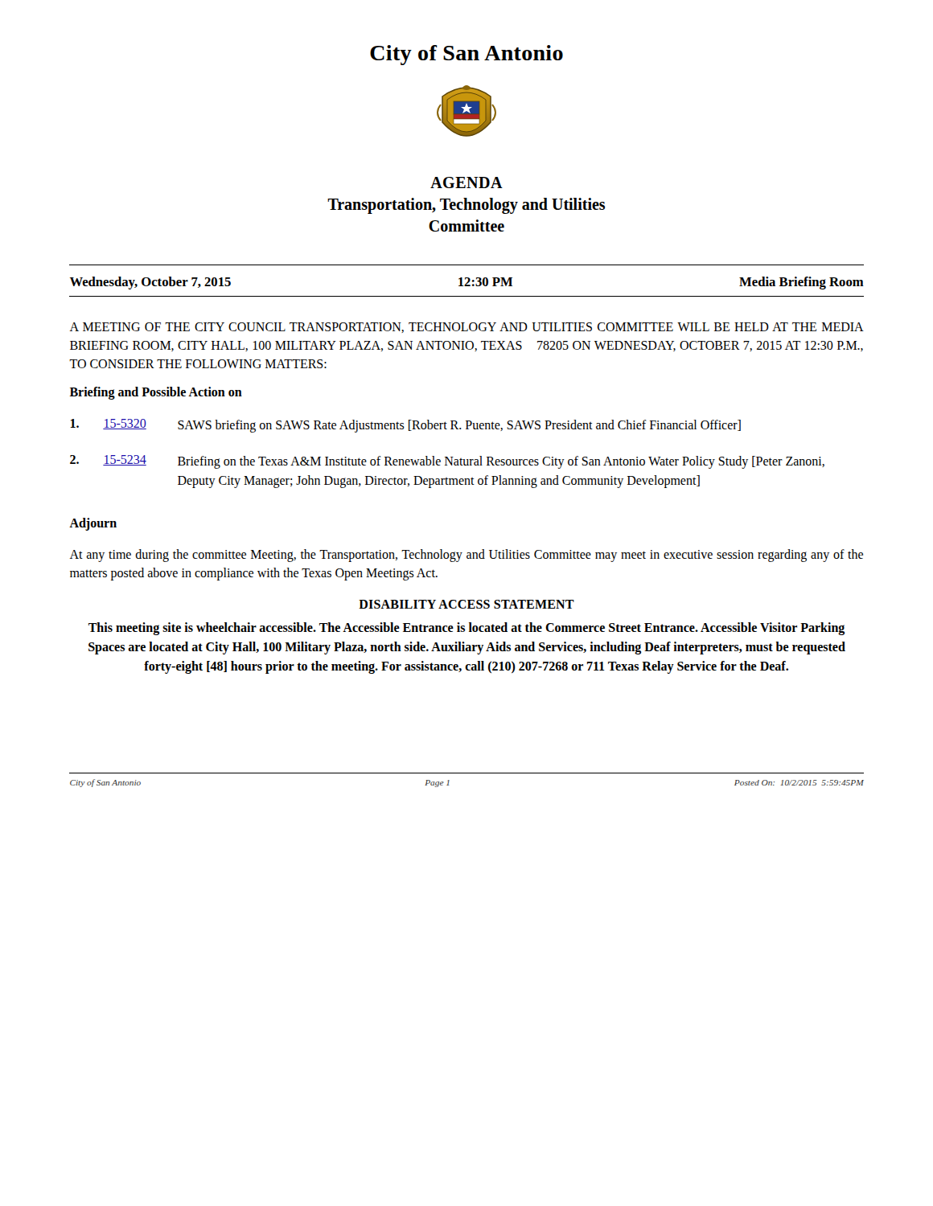City of San Antonio
AGENDA Transportation, Technology and Utilities
Committee
Wednesday, October 7, 2015 12:30 PM Media Briefing Room
A meeting of the City Council Transportation, Technology and Utilities Committee will be held at the Media Briefing Room, City Hall, 100 Military Plaza, San Antonio, Texas 78205 on Wednesday, October 7, 2015 at 12:30 p.m., to consider the following matters:
Briefing and Possible Action on
| 1. | 15-5320 | SAWS briefing on SAWS Rate Adjustments [Robert R. Puente, SAWS President and Chief Financial Officer] |
| 2. | 15-5234 | Briefing on the Texas A&M Institute of Renewable Natural Resources City of San Antonio Water Policy Study [Peter Zanoni, Deputy City Manager; John Dugan, Director, Department of Planning and Community Development] |
Adjourn
At any time during the committee Meeting, the Transportation, Technology and Utilities Committee may meet in executive session regarding any of the matters posted above in compliance with the Texas Open Meetings Act.
DISABILITY ACCESS STATEMENT
This meeting site is wheelchair accessible. The Accessible Entrance is located at the Commerce Street Entrance. Accessible Visitor Parking Spaces are located at City Hall, 100 Military Plaza, north side. Auxiliary Aids and Services, including Deaf interpreters, must be requested forty-eight [48] hours prior to the meeting. For assistance, call (210) 207-7268 or 711 Texas Relay Service for the Deaf.
City of San Antonio Page 1 Posted On: 10/2/2015 5:59:45PM